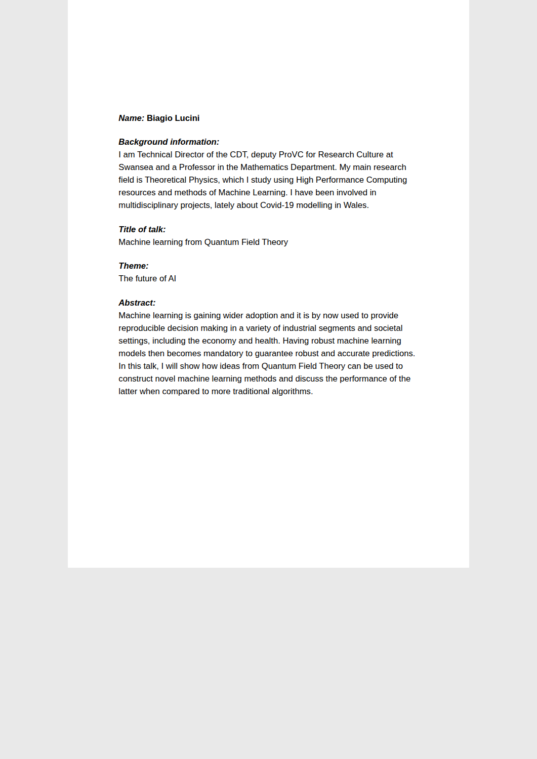Name: Biagio Lucini
Background information:
I am Technical Director of the CDT, deputy ProVC for Research Culture at Swansea and a Professor in the Mathematics Department. My main research field is Theoretical Physics, which I study using High Performance Computing resources and methods of Machine Learning. I have been involved in multidisciplinary projects, lately about Covid-19 modelling in Wales.
Title of talk:
Machine learning from Quantum Field Theory
Theme:
The future of AI
Abstract:
Machine learning is gaining wider adoption and it is by now used to provide reproducible decision making in a variety of industrial segments and societal settings, including the economy and health. Having robust machine learning models then becomes mandatory to guarantee robust and accurate predictions. In this talk, I will show how ideas from Quantum Field Theory can be used to construct novel machine learning methods and discuss the performance of the latter when compared to more traditional algorithms.